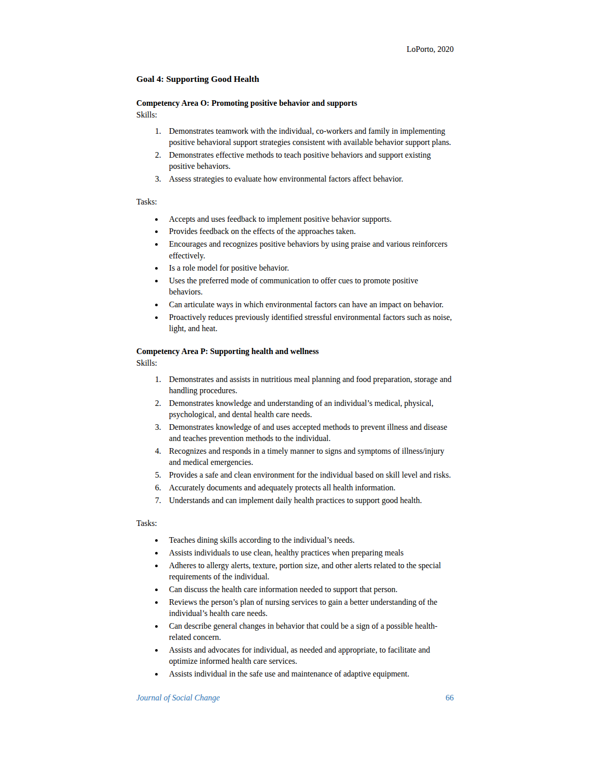LoPorto, 2020
Goal 4: Supporting Good Health
Competency Area O: Promoting positive behavior and supports
Skills:
Demonstrates teamwork with the individual, co-workers and family in implementing positive behavioral support strategies consistent with available behavior support plans.
Demonstrates effective methods to teach positive behaviors and support existing positive behaviors.
Assess strategies to evaluate how environmental factors affect behavior.
Tasks:
Accepts and uses feedback to implement positive behavior supports.
Provides feedback on the effects of the approaches taken.
Encourages and recognizes positive behaviors by using praise and various reinforcers effectively.
Is a role model for positive behavior.
Uses the preferred mode of communication to offer cues to promote positive behaviors.
Can articulate ways in which environmental factors can have an impact on behavior.
Proactively reduces previously identified stressful environmental factors such as noise, light, and heat.
Competency Area P: Supporting health and wellness
Skills:
Demonstrates and assists in nutritious meal planning and food preparation, storage and handling procedures.
Demonstrates knowledge and understanding of an individual’s medical, physical, psychological, and dental health care needs.
Demonstrates knowledge of and uses accepted methods to prevent illness and disease and teaches prevention methods to the individual.
Recognizes and responds in a timely manner to signs and symptoms of illness/injury and medical emergencies.
Provides a safe and clean environment for the individual based on skill level and risks.
Accurately documents and adequately protects all health information.
Understands and can implement daily health practices to support good health.
Tasks:
Teaches dining skills according to the individual’s needs.
Assists individuals to use clean, healthy practices when preparing meals
Adheres to allergy alerts, texture, portion size, and other alerts related to the special requirements of the individual.
Can discuss the health care information needed to support that person.
Reviews the person’s plan of nursing services to gain a better understanding of the individual’s health care needs.
Can describe general changes in behavior that could be a sign of a possible health-related concern.
Assists and advocates for individual, as needed and appropriate, to facilitate and optimize informed health care services.
Assists individual in the safe use and maintenance of adaptive equipment.
Journal of Social Change 66